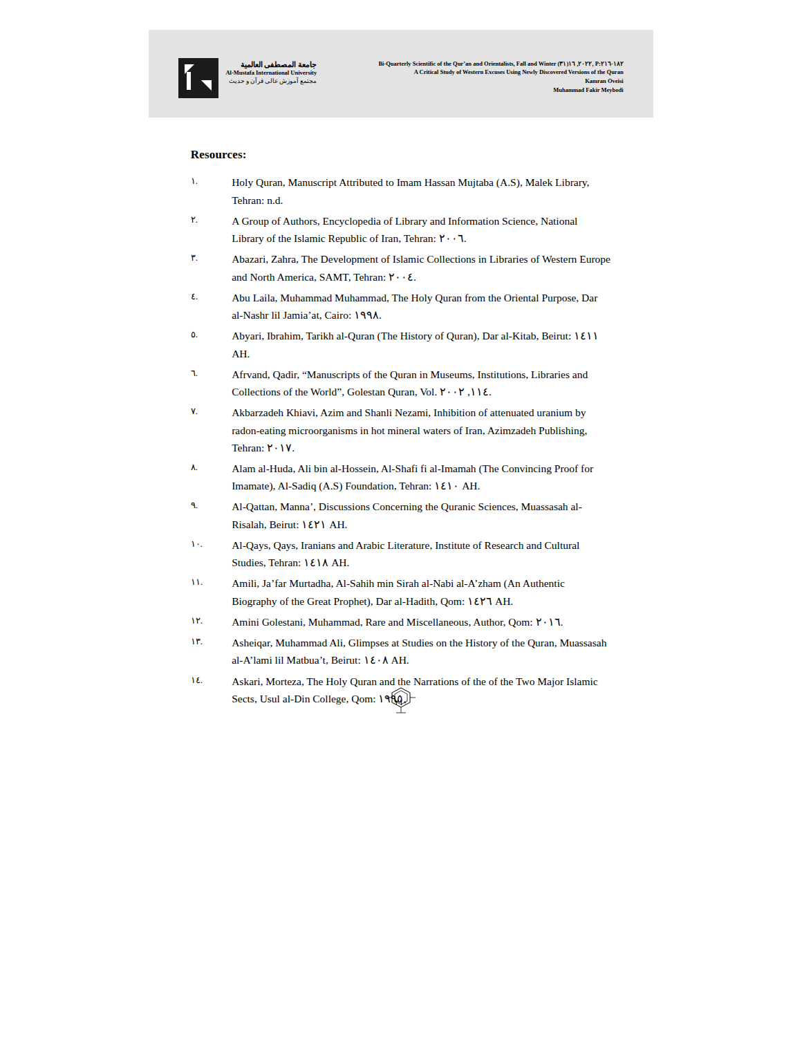جامعة المصطفى العالمية Al-Mustafa International University مجتمع آموزش عالی قرآن و حدیث
Bi-Quarterly Scientific of the Qur’an and Orientalists, Fall and Winter ٢٠٢٢, ١٦(٣١), P:١٨٢-٢١٦
A Critical Study of Western Excuses Using Newly Discovered Versions of the Quran
Kamran Oveisi
Muhammad Fakir Meybodi
Resources:
Holy Quran, Manuscript Attributed to Imam Hassan Mujtaba (A.S), Malek Library, Tehran: n.d.
A Group of Authors, Encyclopedia of Library and Information Science, National Library of the Islamic Republic of Iran, Tehran: ٢٠٠٦.
Abazari, Zahra, The Development of Islamic Collections in Libraries of Western Europe and North America, SAMT, Tehran: ٢٠٠٤.
Abu Laila, Muhammad Muhammad, The Holy Quran from the Oriental Purpose, Dar al-Nashr lil Jamia’at, Cairo: ١٩٩٨.
Abyari, Ibrahim, Tarikh al-Quran (The History of Quran), Dar al-Kitab, Beirut: ١٤١١ AH.
Afrvand, Qadir, “Manuscripts of the Quran in Museums, Institutions, Libraries and Collections of the World”, Golestan Quran, Vol. ١١٤, ٢٠٠٢.
Akbarzadeh Khiavi, Azim and Shanli Nezami, Inhibition of attenuated uranium by radon-eating microorganisms in hot mineral waters of Iran, Azimzadeh Publishing, Tehran: ٢٠١٧.
Alam al-Huda, Ali bin al-Hossein, Al-Shafi fi al-Imamah (The Convincing Proof for Imamate), Al-Sadiq (A.S) Foundation, Tehran: ١٤١٠ AH.
Al-Qattan, Manna’, Discussions Concerning the Quranic Sciences, Muassasah al-Risalah, Beirut: ١٤٢١ AH.
Al-Qays, Qays, Iranians and Arabic Literature, Institute of Research and Cultural Studies, Tehran: ١٤١٨ AH.
Amili, Ja’far Murtadha, Al-Sahih min Sirah al-Nabi al-A’zham (An Authentic Biography of the Great Prophet), Dar al-Hadith, Qom: ١٤٢٦ AH.
Amini Golestani, Muhammad, Rare and Miscellaneous, Author, Qom: ٢٠١٦.
Asheiqar, Muhammad Ali, Glimpses at Studies on the History of the Quran, Muassasah al-A’lami lil Matbua’t, Beirut: ١٤٠٨ AH.
Askari, Morteza, The Holy Quran and the Narrations of the of the Two Major Islamic Sects, Usul al-Din College, Qom: ١٩٩٥.
٢١٠